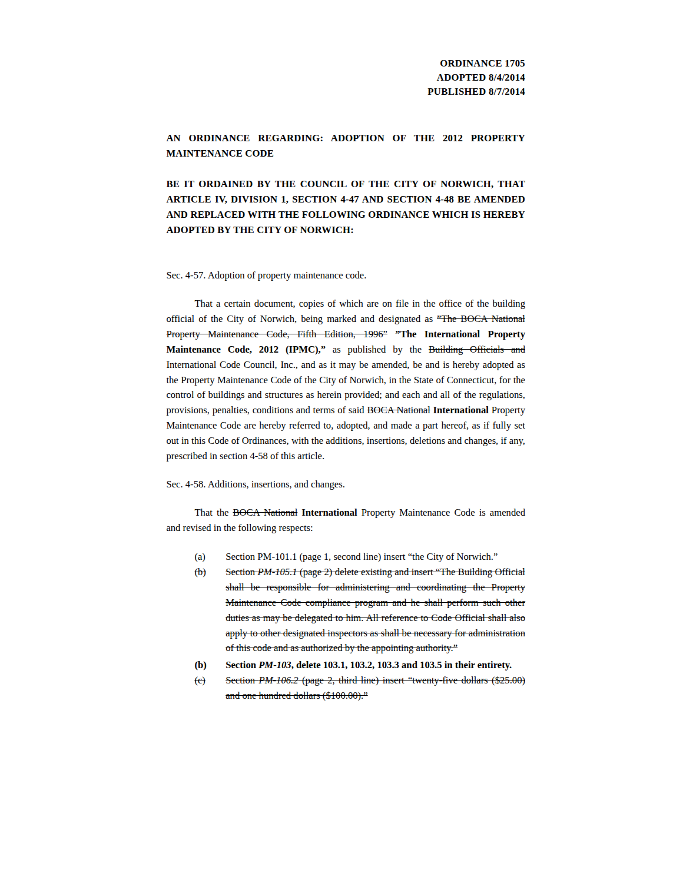ORDINANCE 1705
ADOPTED 8/4/2014
PUBLISHED 8/7/2014
AN ORDINANCE REGARDING: ADOPTION OF THE 2012 PROPERTY MAINTENANCE CODE
BE IT ORDAINED BY THE COUNCIL OF THE CITY OF NORWICH, THAT ARTICLE IV, DIVISION 1, SECTION 4-47 AND SECTION 4-48 BE AMENDED AND REPLACED WITH THE FOLLOWING ORDINANCE WHICH IS HEREBY ADOPTED BY THE CITY OF NORWICH:
Sec. 4-57. Adoption of property maintenance code.
That a certain document, copies of which are on file in the office of the building official of the City of Norwich, being marked and designated as ”The BOCA National Property Maintenance Code, Fifth Edition, 1996” ”The International Property Maintenance Code, 2012 (IPMC),” as published by the Building Officials and International Code Council, Inc., and as it may be amended, be and is hereby adopted as the Property Maintenance Code of the City of Norwich, in the State of Connecticut, for the control of buildings and structures as herein provided; and each and all of the regulations, provisions, penalties, conditions and terms of said BOCA National International Property Maintenance Code are hereby referred to, adopted, and made a part hereof, as if fully set out in this Code of Ordinances, with the additions, insertions, deletions and changes, if any, prescribed in section 4-58 of this article.
Sec. 4-58. Additions, insertions, and changes.
That the BOCA National International Property Maintenance Code is amended and revised in the following respects:
(a) Section PM-101.1 (page 1, second line) insert “the City of Norwich.”
(b) Section PM-105.1 (page 2) delete existing and insert “The Building Official shall be responsible for administering and coordinating the Property Maintenance Code compliance program and he shall perform such other duties as may be delegated to him. All reference to Code Official shall also apply to other designated inspectors as shall be necessary for administration of this code and as authorized by the appointing authority.”
(b) Section PM-103, delete 103.1, 103.2, 103.3 and 103.5 in their entirety.
(c) Section PM-106.2 (page 2, third line) insert “twenty-five dollars ($25.00) and one hundred dollars ($100.00).”